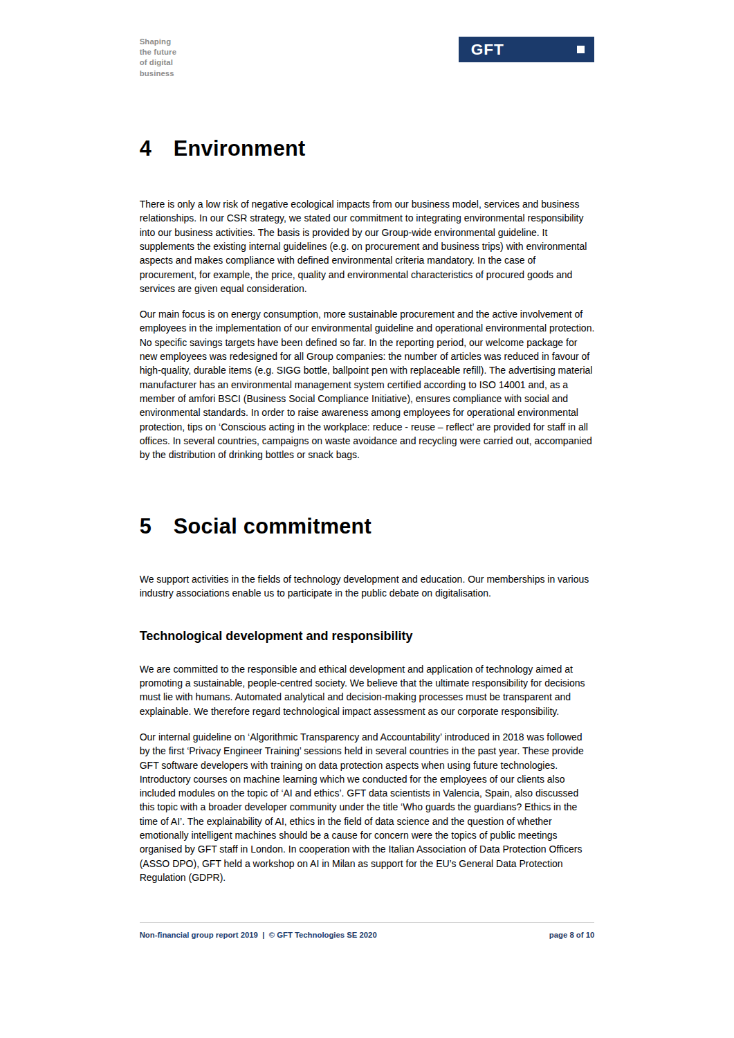Shaping
the future
of digital
business
GFT
4 Environment
There is only a low risk of negative ecological impacts from our business model, services and business relationships. In our CSR strategy, we stated our commitment to integrating environmental responsibility into our business activities. The basis is provided by our Group-wide environmental guideline. It supplements the existing internal guidelines (e.g. on procurement and business trips) with environmental aspects and makes compliance with defined environmental criteria mandatory. In the case of procurement, for example, the price, quality and environmental characteristics of procured goods and services are given equal consideration.
Our main focus is on energy consumption, more sustainable procurement and the active involvement of employees in the implementation of our environmental guideline and operational environmental protection. No specific savings targets have been defined so far. In the reporting period, our welcome package for new employees was redesigned for all Group companies: the number of articles was reduced in favour of high-quality, durable items (e.g. SIGG bottle, ballpoint pen with replaceable refill). The advertising material manufacturer has an environmental management system certified according to ISO 14001 and, as a member of amfori BSCI (Business Social Compliance Initiative), ensures compliance with social and environmental standards. In order to raise awareness among employees for operational environmental protection, tips on ‘Conscious acting in the workplace: reduce - reuse – reflect’ are provided for staff in all offices. In several countries, campaigns on waste avoidance and recycling were carried out, accompanied by the distribution of drinking bottles or snack bags.
5 Social commitment
We support activities in the fields of technology development and education. Our memberships in various industry associations enable us to participate in the public debate on digitalisation.
Technological development and responsibility
We are committed to the responsible and ethical development and application of technology aimed at promoting a sustainable, people-centred society. We believe that the ultimate responsibility for decisions must lie with humans. Automated analytical and decision-making processes must be transparent and explainable. We therefore regard technological impact assessment as our corporate responsibility.
Our internal guideline on ‘Algorithmic Transparency and Accountability’ introduced in 2018 was followed by the first ‘Privacy Engineer Training’ sessions held in several countries in the past year. These provide GFT software developers with training on data protection aspects when using future technologies. Introductory courses on machine learning which we conducted for the employees of our clients also included modules on the topic of ‘AI and ethics’. GFT data scientists in Valencia, Spain, also discussed this topic with a broader developer community under the title ‘Who guards the guardians? Ethics in the time of AI’. The explainability of AI, ethics in the field of data science and the question of whether emotionally intelligent machines should be a cause for concern were the topics of public meetings organised by GFT staff in London. In cooperation with the Italian Association of Data Protection Officers (ASSO DPO), GFT held a workshop on AI in Milan as support for the EU’s General Data Protection Regulation (GDPR).
Non-financial group report 2019 | © GFT Technologies SE 2020
page 8 of 10